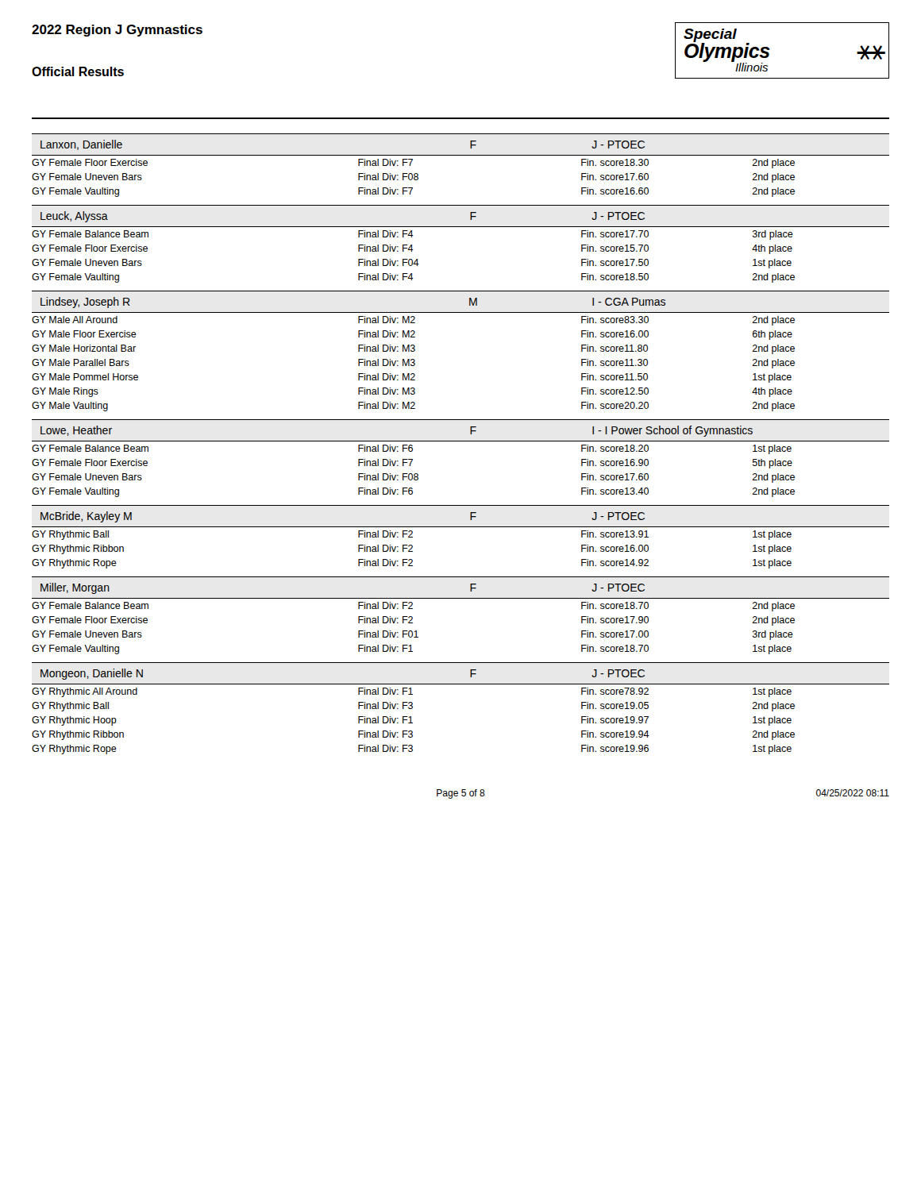2022 Region J Gymnastics
Official Results
Special Olympics Illinois
⚹⚹
| Lanxon, Danielle | F | J - PTOEC |
| GY Female Floor Exercise | Final Div: F7 | Fin. score18.30 | 2nd place |
| GY Female Uneven Bars | Final Div: F08 | Fin. score17.60 | 2nd place |
| GY Female Vaulting | Final Div: F7 | Fin. score16.60 | 2nd place |
| Leuck, Alyssa | F | J - PTOEC |
| GY Female Balance Beam | Final Div: F4 | Fin. score17.70 | 3rd place |
| GY Female Floor Exercise | Final Div: F4 | Fin. score15.70 | 4th place |
| GY Female Uneven Bars | Final Div: F04 | Fin. score17.50 | 1st place |
| GY Female Vaulting | Final Div: F4 | Fin. score18.50 | 2nd place |
| Lindsey, Joseph R | M | I - CGA Pumas |
| GY Male All Around | Final Div: M2 | Fin. score83.30 | 2nd place |
| GY Male Floor Exercise | Final Div: M2 | Fin. score16.00 | 6th place |
| GY Male Horizontal Bar | Final Div: M3 | Fin. score11.80 | 2nd place |
| GY Male Parallel Bars | Final Div: M3 | Fin. score11.30 | 2nd place |
| GY Male Pommel Horse | Final Div: M2 | Fin. score11.50 | 1st place |
| GY Male Rings | Final Div: M3 | Fin. score12.50 | 4th place |
| GY Male Vaulting | Final Div: M2 | Fin. score20.20 | 2nd place |
| Lowe, Heather | F | I - I Power School of Gymnastics |
| GY Female Balance Beam | Final Div: F6 | Fin. score18.20 | 1st place |
| GY Female Floor Exercise | Final Div: F7 | Fin. score16.90 | 5th place |
| GY Female Uneven Bars | Final Div: F08 | Fin. score17.60 | 2nd place |
| GY Female Vaulting | Final Div: F6 | Fin. score13.40 | 2nd place |
| McBride, Kayley M | F | J - PTOEC |
| GY Rhythmic Ball | Final Div: F2 | Fin. score13.91 | 1st place |
| GY Rhythmic Ribbon | Final Div: F2 | Fin. score16.00 | 1st place |
| GY Rhythmic Rope | Final Div: F2 | Fin. score14.92 | 1st place |
| Miller, Morgan | F | J - PTOEC |
| GY Female Balance Beam | Final Div: F2 | Fin. score18.70 | 2nd place |
| GY Female Floor Exercise | Final Div: F2 | Fin. score17.90 | 2nd place |
| GY Female Uneven Bars | Final Div: F01 | Fin. score17.00 | 3rd place |
| GY Female Vaulting | Final Div: F1 | Fin. score18.70 | 1st place |
| Mongeon, Danielle N | F | J - PTOEC |
| GY Rhythmic All Around | Final Div: F1 | Fin. score78.92 | 1st place |
| GY Rhythmic Ball | Final Div: F3 | Fin. score19.05 | 2nd place |
| GY Rhythmic Hoop | Final Div: F1 | Fin. score19.97 | 1st place |
| GY Rhythmic Ribbon | Final Div: F3 | Fin. score19.94 | 2nd place |
| GY Rhythmic Rope | Final Div: F3 | Fin. score19.96 | 1st place |
Page 5 of 8
04/25/2022 08:11